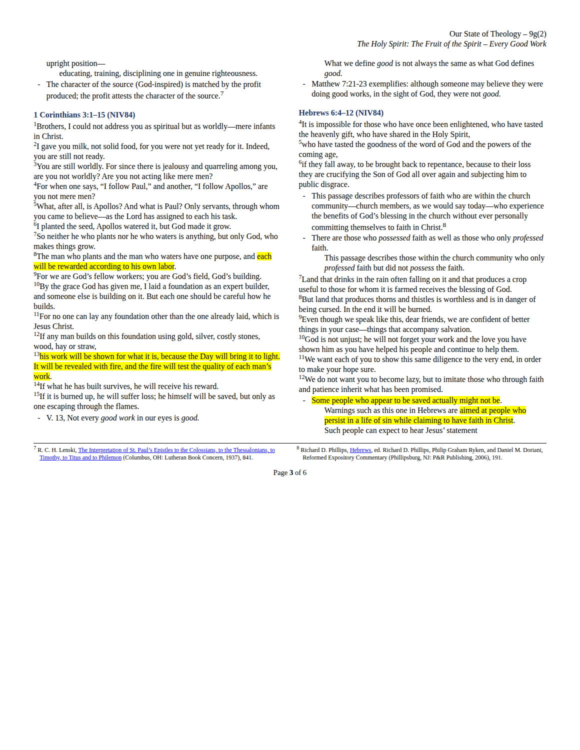Our State of Theology – 9g(2)
The Holy Spirit: The Fruit of the Spirit – Every Good Work
upright position—
educating, training, disciplining one in genuine righteousness.
The character of the source (God-inspired) is matched by the profit produced; the profit attests the character of the source.7
1 Corinthians 3:1–15 (NIV84)
1Brothers, I could not address you as spiritual but as worldly—mere infants in Christ.
2I gave you milk, not solid food, for you were not yet ready for it. Indeed, you are still not ready.
3You are still worldly. For since there is jealousy and quarreling among you, are you not worldly? Are you not acting like mere men?
4For when one says, “I follow Paul,” and another, “I follow Apollos,” are you not mere men?
5What, after all, is Apollos? And what is Paul? Only servants, through whom you came to believe—as the Lord has assigned to each his task.
6I planted the seed, Apollos watered it, but God made it grow.
7So neither he who plants nor he who waters is anything, but only God, who makes things grow.
8The man who plants and the man who waters have one purpose, and each will be rewarded according to his own labor.
9For we are God’s fellow workers; you are God’s field, God’s building.
10By the grace God has given me, I laid a foundation as an expert builder, and someone else is building on it. But each one should be careful how he builds.
11For no one can lay any foundation other than the one already laid, which is Jesus Christ.
12If any man builds on this foundation using gold, silver, costly stones, wood, hay or straw,
13his work will be shown for what it is, because the Day will bring it to light. It will be revealed with fire, and the fire will test the quality of each man’s work.
14If what he has built survives, he will receive his reward.
15If it is burned up, he will suffer loss; he himself will be saved, but only as one escaping through the flames.
V. 13, Not every good work in our eyes is good.
What we define good is not always the same as what God defines good.
Matthew 7:21-23 exemplifies: although someone may believe they were doing good works, in the sight of God, they were not good.
Hebrews 6:4–12 (NIV84)
4It is impossible for those who have once been enlightened, who have tasted the heavenly gift, who have shared in the Holy Spirit,
5who have tasted the goodness of the word of God and the powers of the coming age,
6if they fall away, to be brought back to repentance, because to their loss they are crucifying the Son of God all over again and subjecting him to public disgrace.
This passage describes professors of faith who are within the church community—church members, as we would say today—who experience the benefits of God’s blessing in the church without ever personally committing themselves to faith in Christ.8
There are those who possessed faith as well as those who only professed faith.
This passage describes those within the church community who only professed faith but did not possess the faith.
7Land that drinks in the rain often falling on it and that produces a crop useful to those for whom it is farmed receives the blessing of God.
8But land that produces thorns and thistles is worthless and is in danger of being cursed. In the end it will be burned.
9Even though we speak like this, dear friends, we are confident of better things in your case—things that accompany salvation.
10God is not unjust; he will not forget your work and the love you have shown him as you have helped his people and continue to help them.
11We want each of you to show this same diligence to the very end, in order to make your hope sure.
12We do not want you to become lazy, but to imitate those who through faith and patience inherit what has been promised.
Some people who appear to be saved actually might not be.
Warnings such as this one in Hebrews are aimed at people who persist in a life of sin while claiming to have faith in Christ.
Such people can expect to hear Jesus’ statement
7 R. C. H. Lenski, The Interpretation of St. Paul’s Epistles to the Colossians, to the Thessalonians, to Timothy, to Titus and to Philemon (Columbus, OH: Lutheran Book Concern, 1937), 841.
8 Richard D. Phillips, Hebrews, ed. Richard D. Phillips, Philip Graham Ryken, and Daniel M. Doriani, Reformed Expository Commentary (Phillipsburg, NJ: P&R Publishing, 2006), 191.
Page 3 of 6